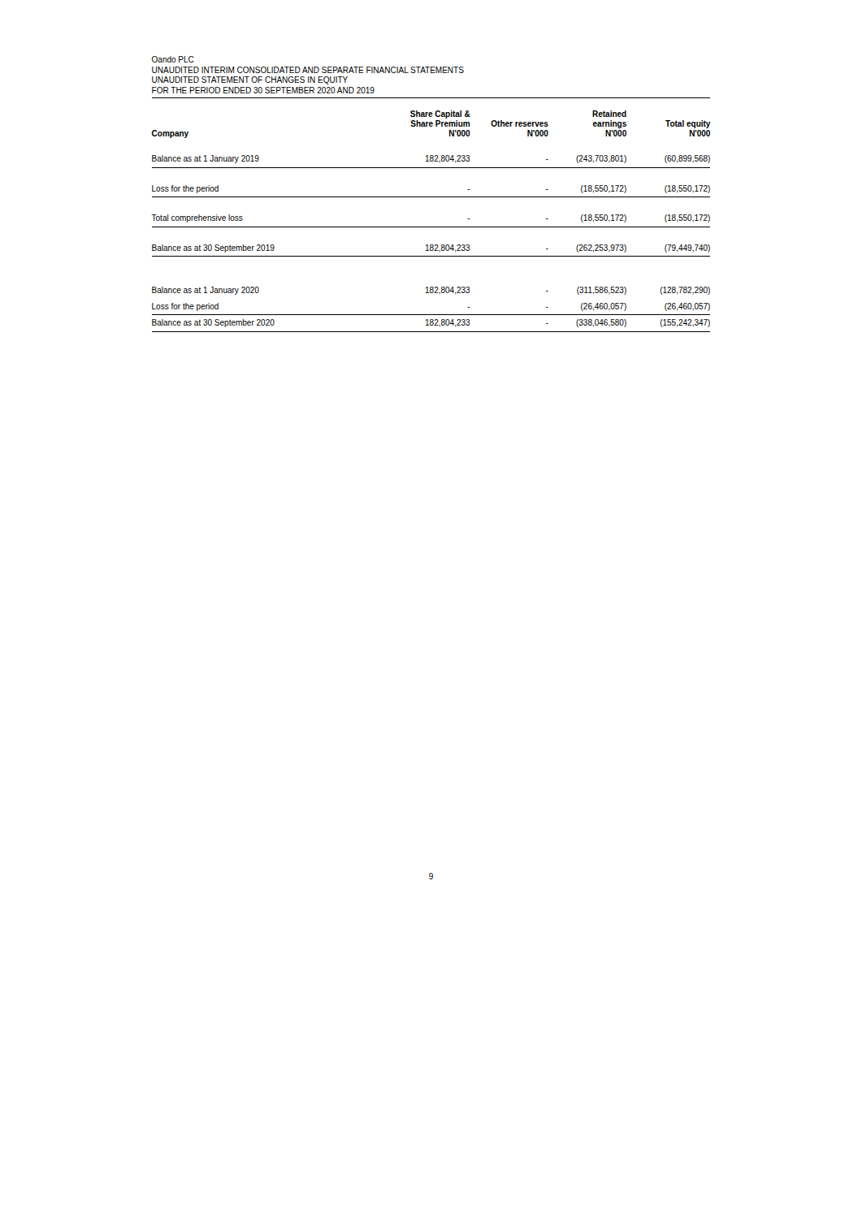Oando PLC
UNAUDITED INTERIM CONSOLIDATED AND SEPARATE FINANCIAL STATEMENTS
UNAUDITED STATEMENT OF CHANGES IN EQUITY
FOR THE PERIOD ENDED 30 SEPTEMBER 2020 AND 2019
| Company | Share Capital & Share Premium N'000 | Other reserves N'000 | Retained earnings N'000 | Total equity N'000 |
| --- | --- | --- | --- | --- |
| Balance as at 1 January 2019 | 182,804,233 | - | (243,703,801) | (60,899,568) |
| Loss for the period | - | - | (18,550,172) | (18,550,172) |
| Total comprehensive loss | - | - | (18,550,172) | (18,550,172) |
| Balance as at 30 September 2019 | 182,804,233 | - | (262,253,973) | (79,449,740) |
| Balance as at 1 January 2020 | 182,804,233 | - | (311,586,523) | (128,782,290) |
| Loss for the period | - | - | (26,460,057) | (26,460,057) |
| Balance as at 30 September 2020 | 182,804,233 | - | (338,046,580) | (155,242,347) |
9